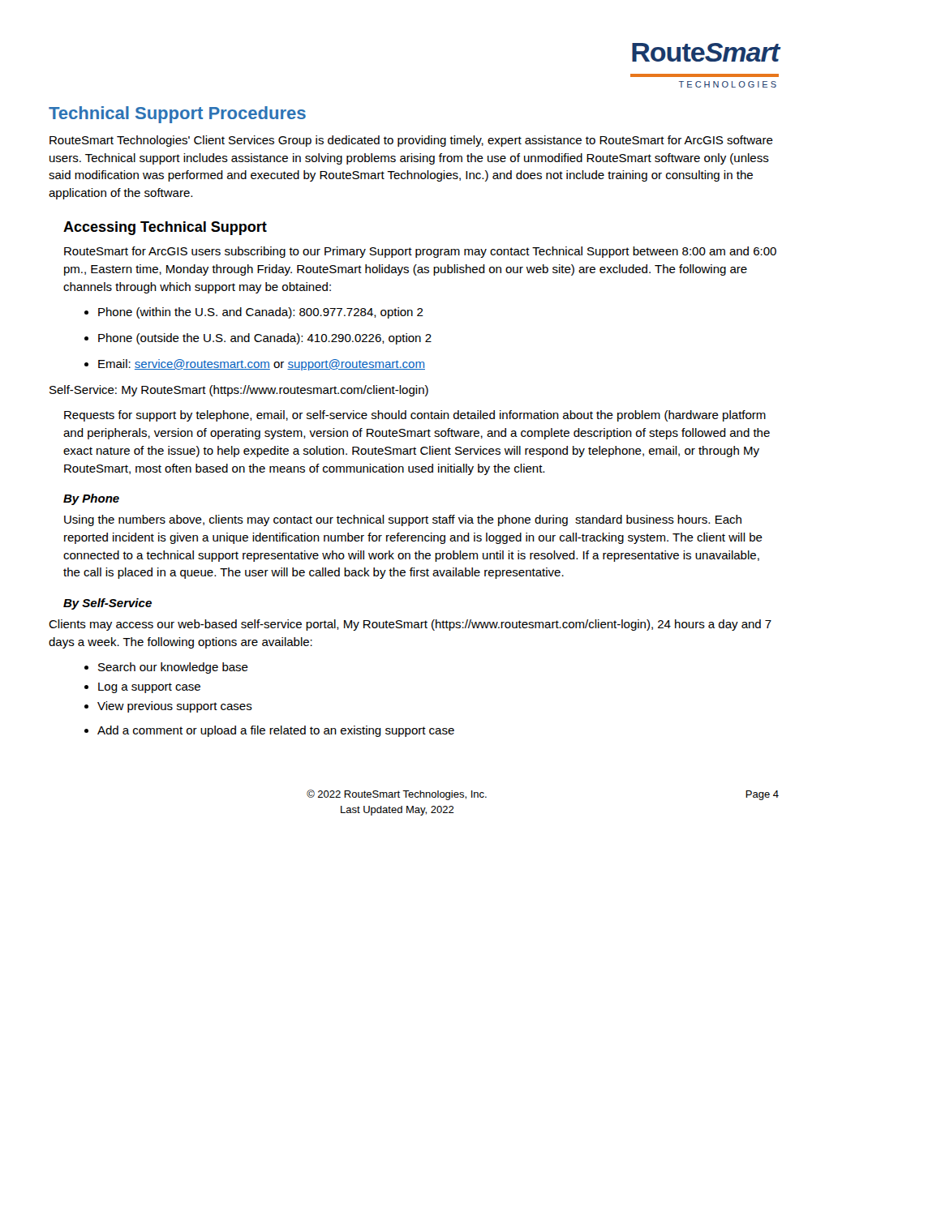Route Smart
TECHNOLOGIES
Technical Support Procedures
RouteSmart Technologies' Client Services Group is dedicated to providing timely, expert assistance to RouteSmart for ArcGIS software users. Technical support includes assistance in solving problems arising from the use of unmodified RouteSmart software only (unless said modification was performed and executed by RouteSmart Technologies, Inc.) and does not include training or consulting in the application of the software.
Accessing Technical Support
RouteSmart for ArcGIS users subscribing to our Primary Support program may contact Technical Support between 8:00 am and 6:00 pm., Eastern time, Monday through Friday. RouteSmart holidays (as published on our web site) are excluded. The following are channels through which support may be obtained:
Phone (within the U.S. and Canada): 800.977.7284, option 2
Phone (outside the U.S. and Canada): 410.290.0226, option 2
Email: service@routesmart.com or support@routesmart.com
Self-Service: My RouteSmart (https://www.routesmart.com/client-login)
Requests for support by telephone, email, or self-service should contain detailed information about the problem (hardware platform and peripherals, version of operating system, version of RouteSmart software, and a complete description of steps followed and the exact nature of the issue) to help expedite a solution. RouteSmart Client Services will respond by telephone, email, or through My RouteSmart, most often based on the means of communication used initially by the client.
By Phone
Using the numbers above, clients may contact our technical support staff via the phone during standard business hours. Each reported incident is given a unique identification number for referencing and is logged in our call-tracking system. The client will be connected to a technical support representative who will work on the problem until it is resolved. If a representative is unavailable, the call is placed in a queue. The user will be called back by the first available representative.
By Self-Service
Clients may access our web-based self-service portal, My RouteSmart (https://www.routesmart.com/client-login), 24 hours a day and 7 days a week. The following options are available:
Search our knowledge base
Log a support case
View previous support cases
Add a comment or upload a file related to an existing support case
© 2022 RouteSmart Technologies, Inc.
Last Updated May, 2022
Page 4